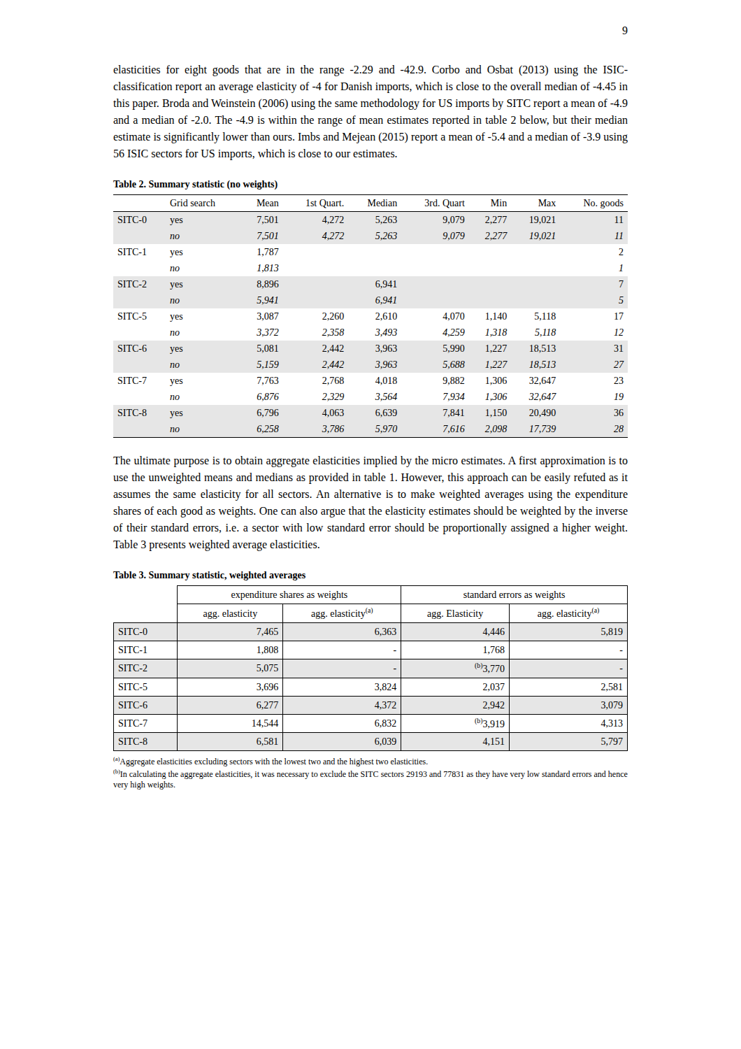9
elasticities for eight goods that are in the range -2.29 and -42.9. Corbo and Osbat (2013) using the ISIC-classification report an average elasticity of -4 for Danish imports, which is close to the overall median of -4.45 in this paper. Broda and Weinstein (2006) using the same methodology for US imports by SITC report a mean of -4.9 and a median of -2.0. The -4.9 is within the range of mean estimates reported in table 2 below, but their median estimate is significantly lower than ours. Imbs and Mejean (2015) report a mean of -5.4 and a median of -3.9 using 56 ISIC sectors for US imports, which is close to our estimates.
Table 2. Summary statistic (no weights)
| | Grid search | Mean | 1st Quart. | Median | 3rd. Quart | Min | Max | No. goods |
| --- | --- | --- | --- | --- | --- | --- | --- | --- |
| SITC-0 | yes | 7,501 | 4,272 | 5,263 | 9,079 | 2,277 | 19,021 | 11 |
| | no | 7,501 | 4,272 | 5,263 | 9,079 | 2,277 | 19,021 | 11 |
| SITC-1 | yes | 1,787 | | | | | | 2 |
| | no | 1,813 | | | | | | 1 |
| SITC-2 | yes | 8,896 | | 6,941 | | | | 7 |
| | no | 5,941 | | 6,941 | | | | 5 |
| SITC-5 | yes | 3,087 | 2,260 | 2,610 | 4,070 | 1,140 | 5,118 | 17 |
| | no | 3,372 | 2,358 | 3,493 | 4,259 | 1,318 | 5,118 | 12 |
| SITC-6 | yes | 5,081 | 2,442 | 3,963 | 5,990 | 1,227 | 18,513 | 31 |
| | no | 5,159 | 2,442 | 3,963 | 5,688 | 1,227 | 18,513 | 27 |
| SITC-7 | yes | 7,763 | 2,768 | 4,018 | 9,882 | 1,306 | 32,647 | 23 |
| | no | 6,876 | 2,329 | 3,564 | 7,934 | 1,306 | 32,647 | 19 |
| SITC-8 | yes | 6,796 | 4,063 | 6,639 | 7,841 | 1,150 | 20,490 | 36 |
| | no | 6,258 | 3,786 | 5,970 | 7,616 | 2,098 | 17,739 | 28 |
The ultimate purpose is to obtain aggregate elasticities implied by the micro estimates. A first approximation is to use the unweighted means and medians as provided in table 1. However, this approach can be easily refuted as it assumes the same elasticity for all sectors. An alternative is to make weighted averages using the expenditure shares of each good as weights. One can also argue that the elasticity estimates should be weighted by the inverse of their standard errors, i.e. a sector with low standard error should be proportionally assigned a higher weight. Table 3 presents weighted average elasticities.
Table 3. Summary statistic, weighted averages
| | expenditure shares as weights | standard errors as weights |
| --- | --- | --- |
| | agg. elasticity | agg. elasticity (a) | agg. Elasticity | agg. elasticity (a) |
| SITC-0 | 7,465 | 6,363 | 4,446 | 5,819 |
| SITC-1 | 1,808 | - | 1,768 | - |
| SITC-2 | 5,075 | - | (b) 3,770 | - |
| SITC-5 | 3,696 | 3,824 | 2,037 | 2,581 |
| SITC-6 | 6,277 | 4,372 | 2,942 | 3,079 |
| SITC-7 | 14,544 | 6,832 | (b) 3,919 | 4,313 |
| SITC-8 | 6,581 | 6,039 | 4,151 | 5,797 |
(a)Aggregate elasticities excluding sectors with the lowest two and the highest two elasticities.
(b)In calculating the aggregate elasticities, it was necessary to exclude the SITC sectors 29193 and 77831 as they have very low standard errors and hence very high weights.